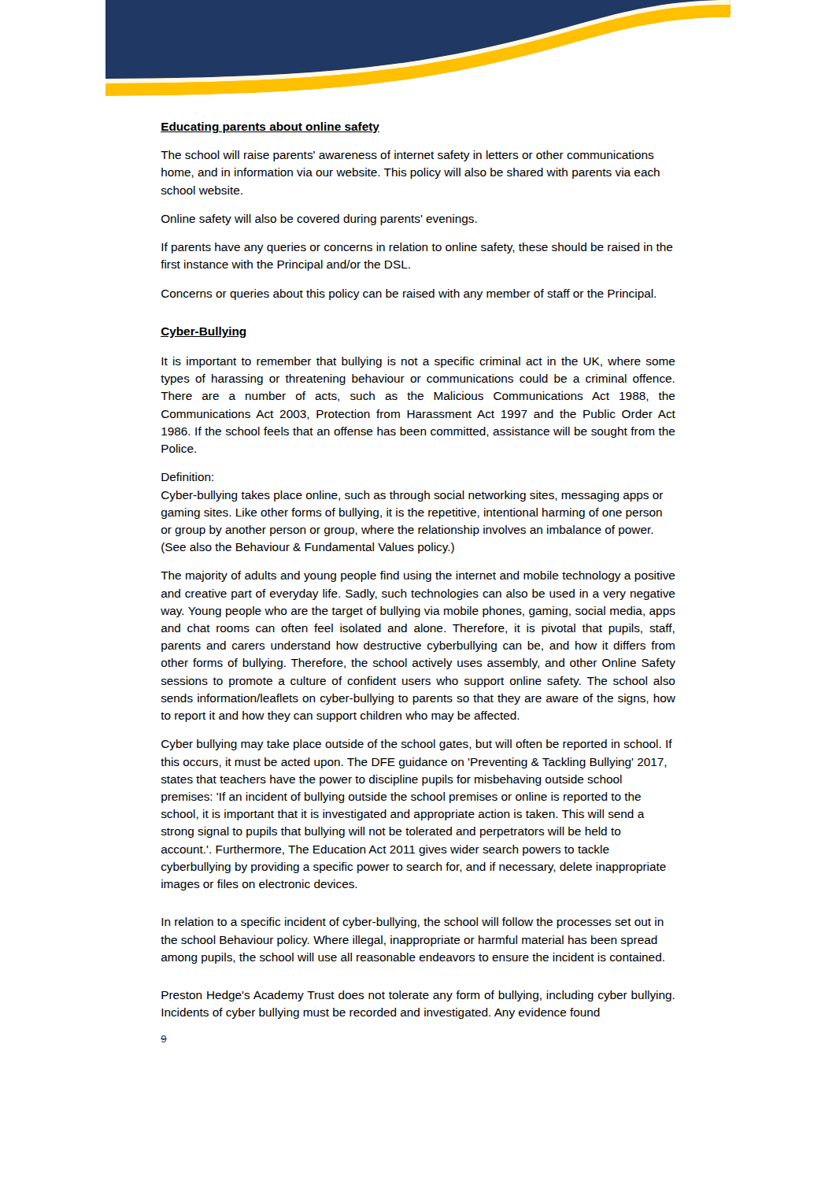Educating parents about online safety
The school will raise parents' awareness of internet safety in letters or other communications home, and in information via our website. This policy will also be shared with parents via each school website.
Online safety will also be covered during parents' evenings.
If parents have any queries or concerns in relation to online safety, these should be raised in the first instance with the Principal and/or the DSL.
Concerns or queries about this policy can be raised with any member of staff or the Principal.
Cyber-Bullying
It is important to remember that bullying is not a specific criminal act in the UK, where some types of harassing or threatening behaviour or communications could be a criminal offence. There are a number of acts, such as the Malicious Communications Act 1988, the Communications Act 2003, Protection from Harassment Act 1997 and the Public Order Act 1986. If the school feels that an offense has been committed, assistance will be sought from the Police.
Definition:
Cyber-bullying takes place online, such as through social networking sites, messaging apps or gaming sites. Like other forms of bullying, it is the repetitive, intentional harming of one person or group by another person or group, where the relationship involves an imbalance of power. (See also the Behaviour & Fundamental Values policy.)
The majority of adults and young people find using the internet and mobile technology a positive and creative part of everyday life. Sadly, such technologies can also be used in a very negative way. Young people who are the target of bullying via mobile phones, gaming, social media, apps and chat rooms can often feel isolated and alone. Therefore, it is pivotal that pupils, staff, parents and carers understand how destructive cyberbullying can be, and how it differs from other forms of bullying. Therefore, the school actively uses assembly, and other Online Safety sessions to promote a culture of confident users who support online safety. The school also sends information/leaflets on cyber-bullying to parents so that they are aware of the signs, how to report it and how they can support children who may be affected.
Cyber bullying may take place outside of the school gates, but will often be reported in school. If this occurs, it must be acted upon. The DFE guidance on 'Preventing & Tackling Bullying' 2017, states that teachers have the power to discipline pupils for misbehaving outside school premises: 'If an incident of bullying outside the school premises or online is reported to the school, it is important that it is investigated and appropriate action is taken. This will send a strong signal to pupils that bullying will not be tolerated and perpetrators will be held to account.'. Furthermore, The Education Act 2011 gives wider search powers to tackle cyberbullying by providing a specific power to search for, and if necessary, delete inappropriate images or files on electronic devices.
In relation to a specific incident of cyber-bullying, the school will follow the processes set out in the school Behaviour policy. Where illegal, inappropriate or harmful material has been spread among pupils, the school will use all reasonable endeavors to ensure the incident is contained.
Preston Hedge's Academy Trust does not tolerate any form of bullying, including cyber bullying. Incidents of cyber bullying must be recorded and investigated. Any evidence found
9